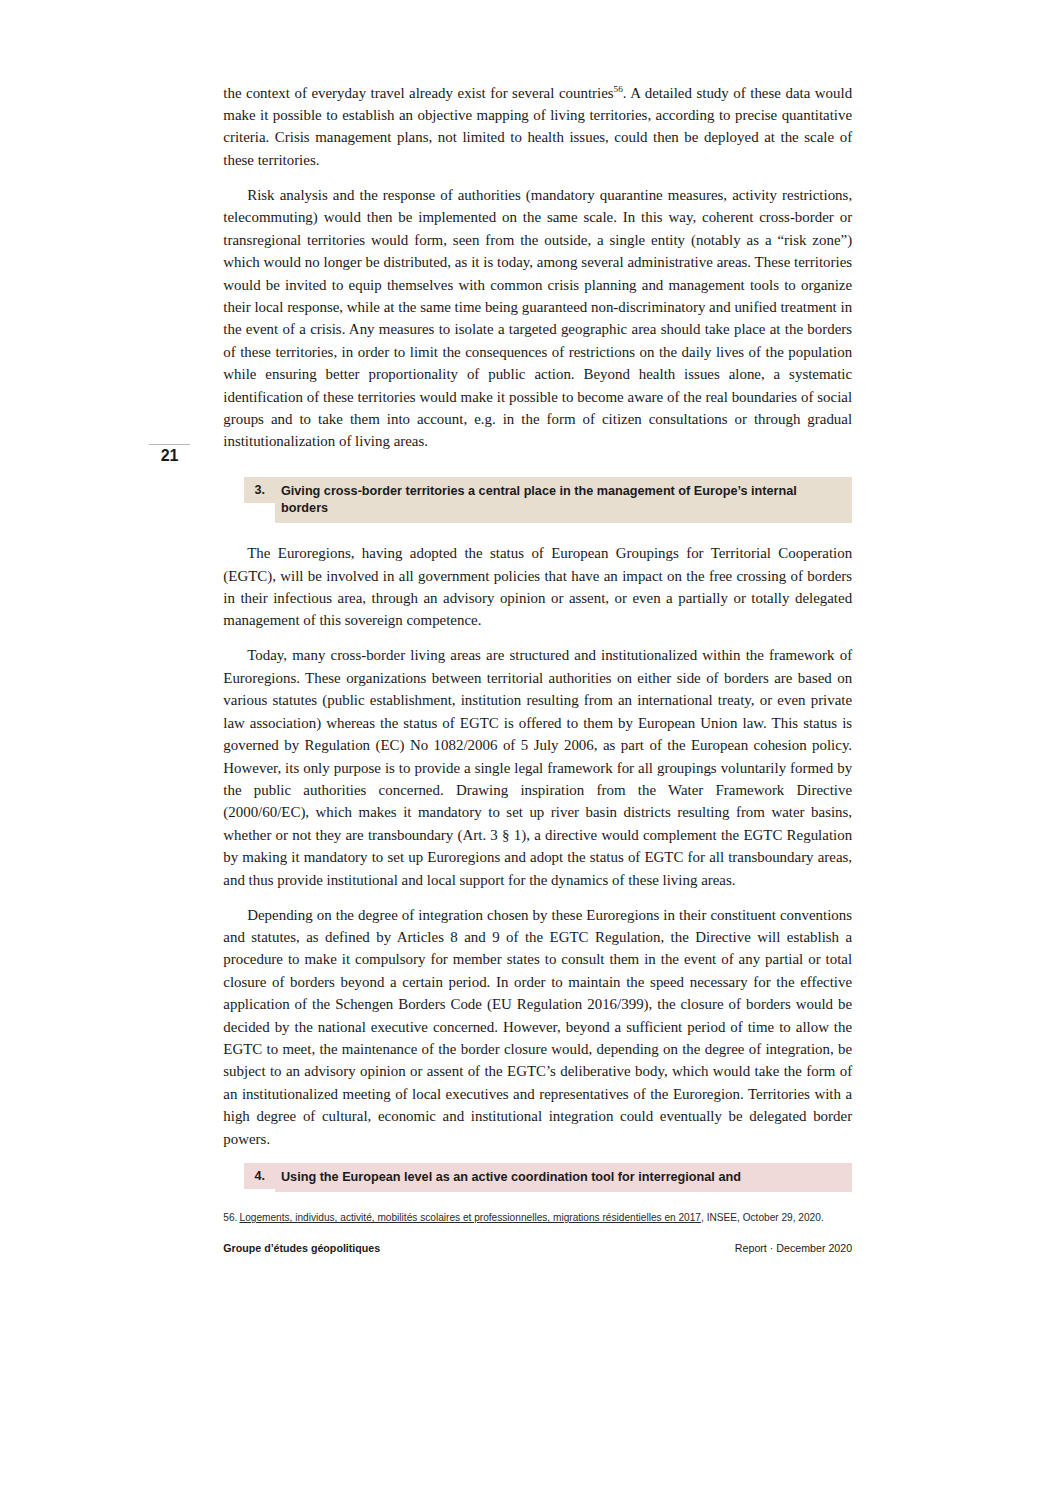21
the context of everyday travel already exist for several countries56. A detailed study of these data would make it possible to establish an objective mapping of living territories, according to precise quantitative criteria. Crisis management plans, not limited to health issues, could then be deployed at the scale of these territories.
Risk analysis and the response of authorities (mandatory quarantine measures, activity restrictions, telecommuting) would then be implemented on the same scale. In this way, coherent cross-border or transregional territories would form, seen from the outside, a single entity (notably as a “risk zone”) which would no longer be distributed, as it is today, among several administrative areas. These territories would be invited to equip themselves with common crisis planning and management tools to organize their local response, while at the same time being guaranteed non-discriminatory and unified treatment in the event of a crisis. Any measures to isolate a targeted geographic area should take place at the borders of these territories, in order to limit the consequences of restrictions on the daily lives of the population while ensuring better proportionality of public action. Beyond health issues alone, a systematic identification of these territories would make it possible to become aware of the real boundaries of social groups and to take them into account, e.g. in the form of citizen consultations or through gradual institutionalization of living areas.
3.
Giving cross-border territories a central place in the management of Europe’s internal borders
The Euroregions, having adopted the status of European Groupings for Territorial Cooperation (EGTC), will be involved in all government policies that have an impact on the free crossing of borders in their infectious area, through an advisory opinion or assent, or even a partially or totally delegated management of this sovereign competence.
Today, many cross-border living areas are structured and institutionalized within the framework of Euroregions. These organizations between territorial authorities on either side of borders are based on various statutes (public establishment, institution resulting from an international treaty, or even private law association) whereas the status of EGTC is offered to them by European Union law. This status is governed by Regulation (EC) No 1082/2006 of 5 July 2006, as part of the European cohesion policy. However, its only purpose is to provide a single legal framework for all groupings voluntarily formed by the public authorities concerned. Drawing inspiration from the Water Framework Directive (2000/60/EC), which makes it mandatory to set up river basin districts resulting from water basins, whether or not they are transboundary (Art. 3 § 1), a directive would complement the EGTC Regulation by making it mandatory to set up Euroregions and adopt the status of EGTC for all transboundary areas, and thus provide institutional and local support for the dynamics of these living areas.
Depending on the degree of integration chosen by these Euroregions in their constituent conventions and statutes, as defined by Articles 8 and 9 of the EGTC Regulation, the Directive will establish a procedure to make it compulsory for member states to consult them in the event of any partial or total closure of borders beyond a certain period. In order to maintain the speed necessary for the effective application of the Schengen Borders Code (EU Regulation 2016/399), the closure of borders would be decided by the national executive concerned. However, beyond a sufficient period of time to allow the EGTC to meet, the maintenance of the border closure would, depending on the degree of integration, be subject to an advisory opinion or assent of the EGTC’s deliberative body, which would take the form of an institutionalized meeting of local executives and representatives of the Euroregion. Territories with a high degree of cultural, economic and institutional integration could eventually be delegated border powers.
4.
Using the European level as an active coordination tool for interregional and
56. Logements, individus, activité, mobilités scolaires et professionnelles, migrations résidentielles en 2017, INSEE, October 29, 2020.
Groupe d’études géopolitiques
Report · December 2020